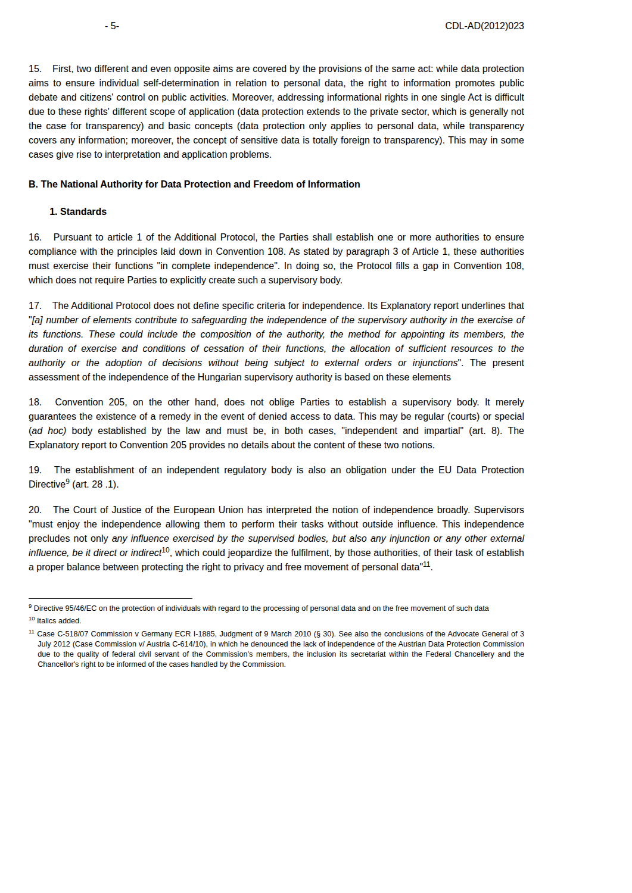- 5- CDL-AD(2012)023
15. First, two different and even opposite aims are covered by the provisions of the same act: while data protection aims to ensure individual self-determination in relation to personal data, the right to information promotes public debate and citizens' control on public activities. Moreover, addressing informational rights in one single Act is difficult due to these rights' different scope of application (data protection extends to the private sector, which is generally not the case for transparency) and basic concepts (data protection only applies to personal data, while transparency covers any information; moreover, the concept of sensitive data is totally foreign to transparency). This may in some cases give rise to interpretation and application problems.
B. The National Authority for Data Protection and Freedom of Information
1. Standards
16. Pursuant to article 1 of the Additional Protocol, the Parties shall establish one or more authorities to ensure compliance with the principles laid down in Convention 108. As stated by paragraph 3 of Article 1, these authorities must exercise their functions "in complete independence". In doing so, the Protocol fills a gap in Convention 108, which does not require Parties to explicitly create such a supervisory body.
17. The Additional Protocol does not define specific criteria for independence. Its Explanatory report underlines that "[a] number of elements contribute to safeguarding the independence of the supervisory authority in the exercise of its functions. These could include the composition of the authority, the method for appointing its members, the duration of exercise and conditions of cessation of their functions, the allocation of sufficient resources to the authority or the adoption of decisions without being subject to external orders or injunctions". The present assessment of the independence of the Hungarian supervisory authority is based on these elements
18. Convention 205, on the other hand, does not oblige Parties to establish a supervisory body. It merely guarantees the existence of a remedy in the event of denied access to data. This may be regular (courts) or special (ad hoc) body established by the law and must be, in both cases, "independent and impartial" (art. 8). The Explanatory report to Convention 205 provides no details about the content of these two notions.
19. The establishment of an independent regulatory body is also an obligation under the EU Data Protection Directive9 (art. 28 .1).
20. The Court of Justice of the European Union has interpreted the notion of independence broadly. Supervisors "must enjoy the independence allowing them to perform their tasks without outside influence. This independence precludes not only any influence exercised by the supervised bodies, but also any injunction or any other external influence, be it direct or indirect10, which could jeopardize the fulfilment, by those authorities, of their task of establish a proper balance between protecting the right to privacy and free movement of personal data"11.
9 Directive 95/46/EC on the protection of individuals with regard to the processing of personal data and on the free movement of such data
10 Italics added.
11 Case C-518/07 Commission v Germany ECR I-1885, Judgment of 9 March 2010 (§ 30). See also the conclusions of the Advocate General of 3 July 2012 (Case Commission v/ Austria C-614/10), in which he denounced the lack of independence of the Austrian Data Protection Commission due to the quality of federal civil servant of the Commission's members, the inclusion its secretariat within the Federal Chancellery and the Chancellor's right to be informed of the cases handled by the Commission.